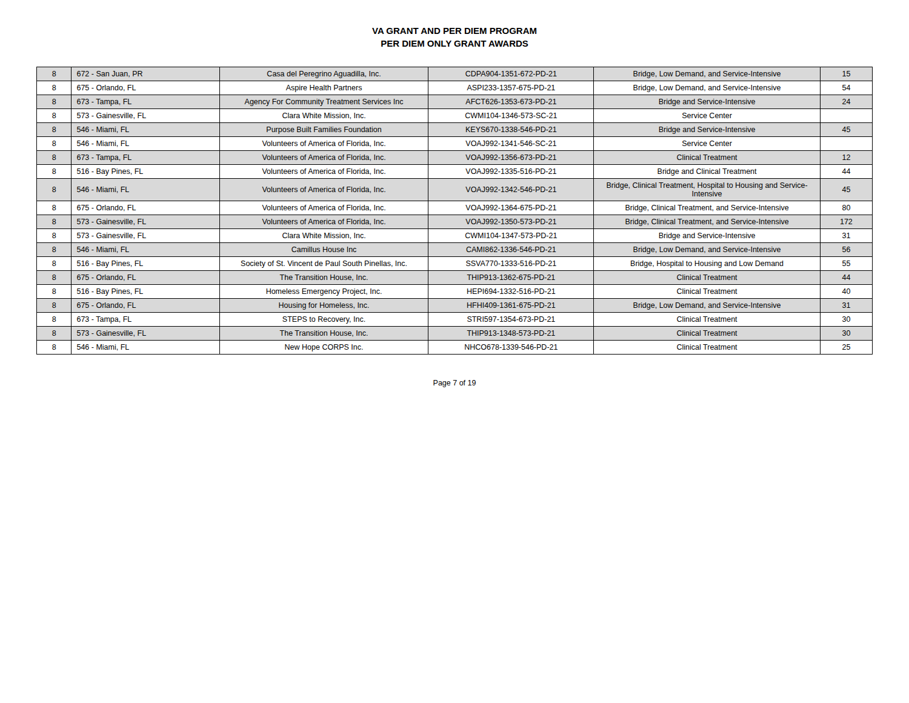VA GRANT AND PER DIEM PROGRAM
PER DIEM ONLY GRANT AWARDS
| 8 | 672 - San Juan, PR | Casa del Peregrino Aguadilla, Inc. | CDPA904-1351-672-PD-21 | Bridge, Low Demand, and Service-Intensive | 15 |
| 8 | 675 - Orlando, FL | Aspire Health Partners | ASPI233-1357-675-PD-21 | Bridge, Low Demand, and Service-Intensive | 54 |
| 8 | 673 - Tampa, FL | Agency For Community Treatment Services Inc | AFCT626-1353-673-PD-21 | Bridge and Service-Intensive | 24 |
| 8 | 573 - Gainesville, FL | Clara White Mission, Inc. | CWMI104-1346-573-SC-21 | Service Center | |
| 8 | 546 - Miami, FL | Purpose Built Families Foundation | KEYS670-1338-546-PD-21 | Bridge and Service-Intensive | 45 |
| 8 | 546 - Miami, FL | Volunteers of America of Florida, Inc. | VOAJ992-1341-546-SC-21 | Service Center | |
| 8 | 673 - Tampa, FL | Volunteers of America of Florida, Inc. | VOAJ992-1356-673-PD-21 | Clinical Treatment | 12 |
| 8 | 516 - Bay Pines, FL | Volunteers of America of Florida, Inc. | VOAJ992-1335-516-PD-21 | Bridge and Clinical Treatment | 44 |
| 8 | 546 - Miami, FL | Volunteers of America of Florida, Inc. | VOAJ992-1342-546-PD-21 | Bridge, Clinical Treatment, Hospital to Housing and Service-Intensive | 45 |
| 8 | 675 - Orlando, FL | Volunteers of America of Florida, Inc. | VOAJ992-1364-675-PD-21 | Bridge, Clinical Treatment, and Service-Intensive | 80 |
| 8 | 573 - Gainesville, FL | Volunteers of America of Florida, Inc. | VOAJ992-1350-573-PD-21 | Bridge, Clinical Treatment, and Service-Intensive | 172 |
| 8 | 573 - Gainesville, FL | Clara White Mission, Inc. | CWMI104-1347-573-PD-21 | Bridge and Service-Intensive | 31 |
| 8 | 546 - Miami, FL | Camillus House Inc | CAMI862-1336-546-PD-21 | Bridge, Low Demand, and Service-Intensive | 56 |
| 8 | 516 - Bay Pines, FL | Society of St. Vincent de Paul South Pinellas, Inc. | SSVA770-1333-516-PD-21 | Bridge, Hospital to Housing and Low Demand | 55 |
| 8 | 675 - Orlando, FL | The Transition House, Inc. | THIP913-1362-675-PD-21 | Clinical Treatment | 44 |
| 8 | 516 - Bay Pines, FL | Homeless Emergency Project, Inc. | HEPI694-1332-516-PD-21 | Clinical Treatment | 40 |
| 8 | 675 - Orlando, FL | Housing for Homeless, Inc. | HFHI409-1361-675-PD-21 | Bridge, Low Demand, and Service-Intensive | 31 |
| 8 | 673 - Tampa, FL | STEPS to Recovery, Inc. | STRI597-1354-673-PD-21 | Clinical Treatment | 30 |
| 8 | 573 - Gainesville, FL | The Transition House, Inc. | THIP913-1348-573-PD-21 | Clinical Treatment | 30 |
| 8 | 546 - Miami, FL | New Hope CORPS Inc. | NHCO678-1339-546-PD-21 | Clinical Treatment | 25 |
Page 7 of 19